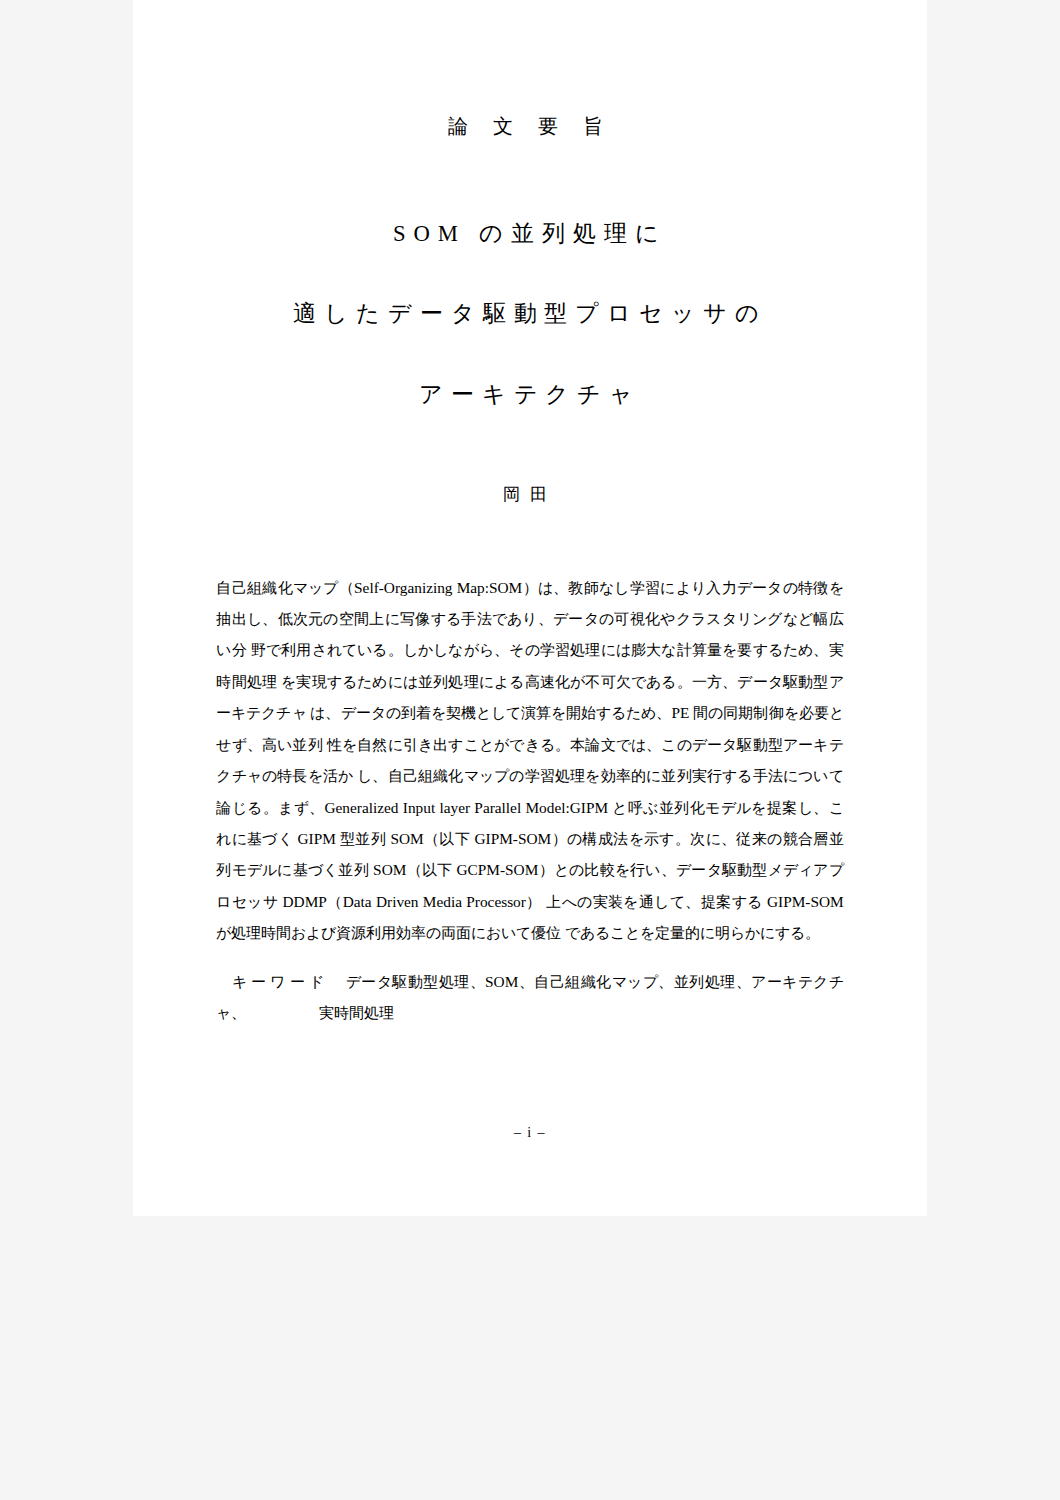論 文 要 旨
SOM の並列処理に 適したデータ駆動型プロセッサの アーキテクチャ
岡田 　 　
自己組織化マップ（Self-Organizing Map:SOM）は、教師なし学習により入力データの特徴を 抽出し、低次元の空間上に写像する手法であり、データの可視化やクラスタリングなど幅広い分 野で利用されている。しかしながら、その学習処理には膨大な計算量を要するため、実時間処理 を実現するためには並列処理による高速化が不可欠である。一方、データ駆動型アーキテクチャ は、データの到着を契機として演算を開始するため、PE 間の同期制御を必要とせず、高い並列 性を自然に引き出すことができる。本論文では、このデータ駆動型アーキテクチャの特長を活か し、自己組織化マップの学習処理を効率的に並列実行する手法について論じる。まず、Generalized Input layer Parallel Model:GIPM と呼ぶ並列化モデルを提案し、これに基づく GIPM 型並列 SOM（以下 GIPM-SOM）の構成法を示す。次に、従来の競合層並列モデルに基づく並列 SOM（以下 GCPM-SOM）との比較を行い、データ駆動型メディアプロセッサ DDMP（Data Driven Media Processor） 上への実装を通して、提案する GIPM-SOM が処理時間および資源利用効率の両面において優位 であることを定量的に明らかにする。
キーワード データ駆動型処理、SOM、自己組織化マップ、並列処理、アーキテクチャ、 実時間処理
– i –